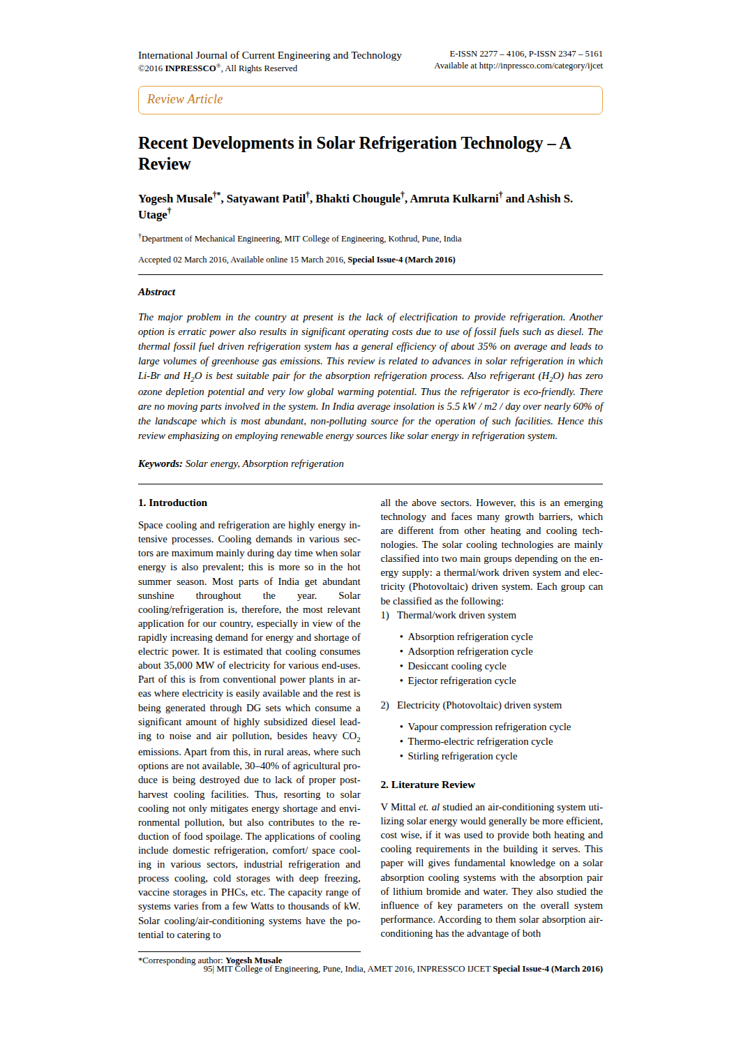International Journal of Current Engineering and Technology
©2016 INPRESSCO®, All Rights Reserved
E-ISSN 2277 – 4106, P-ISSN 2347 – 5161
Available at http://inpressco.com/category/ijcet
Review Article
Recent Developments in Solar Refrigeration Technology – A Review
Yogesh Musale†*, Satyawant Patil†, Bhakti Chougule†, Amruta Kulkarni† and Ashish S. Utage†
†Department of Mechanical Engineering, MIT College of Engineering, Kothrud, Pune, India
Accepted 02 March 2016, Available online 15 March 2016, Special Issue-4 (March 2016)
Abstract
The major problem in the country at present is the lack of electrification to provide refrigeration. Another option is erratic power also results in significant operating costs due to use of fossil fuels such as diesel. The thermal fossil fuel driven refrigeration system has a general efficiency of about 35% on average and leads to large volumes of greenhouse gas emissions. This review is related to advances in solar refrigeration in which Li-Br and H2O is best suitable pair for the absorption refrigeration process. Also refrigerant (H2O) has zero ozone depletion potential and very low global warming potential. Thus the refrigerator is eco-friendly. There are no moving parts involved in the system. In India average insolation is 5.5 kW / m2 / day over nearly 60% of the landscape which is most abundant, non-polluting source for the operation of such facilities. Hence this review emphasizing on employing renewable energy sources like solar energy in refrigeration system.
Keywords: Solar energy, Absorption refrigeration
1. Introduction
Space cooling and refrigeration are highly energy intensive processes. Cooling demands in various sectors are maximum mainly during day time when solar energy is also prevalent; this is more so in the hot summer season. Most parts of India get abundant sunshine throughout the year. Solar cooling/refrigeration is, therefore, the most relevant application for our country, especially in view of the rapidly increasing demand for energy and shortage of electric power. It is estimated that cooling consumes about 35,000 MW of electricity for various end-uses. Part of this is from conventional power plants in areas where electricity is easily available and the rest is being generated through DG sets which consume a significant amount of highly subsidized diesel leading to noise and air pollution, besides heavy CO2 emissions. Apart from this, in rural areas, where such options are not available, 30–40% of agricultural produce is being destroyed due to lack of proper post-harvest cooling facilities. Thus, resorting to solar cooling not only mitigates energy shortage and environmental pollution, but also contributes to the reduction of food spoilage. The applications of cooling include domestic refrigeration, comfort/ space cooling in various sectors, industrial refrigeration and process cooling, cold storages with deep freezing, vaccine storages in PHCs, etc. The capacity range of systems varies from a few Watts to thousands of kW. Solar cooling/air-conditioning systems have the potential to catering to
*Corresponding author: Yogesh Musale
all the above sectors. However, this is an emerging technology and faces many growth barriers, which are different from other heating and cooling technologies. The solar cooling technologies are mainly classified into two main groups depending on the energy supply: a thermal/work driven system and electricity (Photovoltaic) driven system. Each group can be classified as the following:
1) Thermal/work driven system
Absorption refrigeration cycle
Adsorption refrigeration cycle
Desiccant cooling cycle
Ejector refrigeration cycle
2) Electricity (Photovoltaic) driven system
Vapour compression refrigeration cycle
Thermo-electric refrigeration cycle
Stirling refrigeration cycle
2. Literature Review
V Mittal et. al studied an air-conditioning system utilizing solar energy would generally be more efficient, cost wise, if it was used to provide both heating and cooling requirements in the building it serves. This paper will gives fundamental knowledge on a solar absorption cooling systems with the absorption pair of lithium bromide and water. They also studied the influence of key parameters on the overall system performance. According to them solar absorption air-conditioning has the advantage of both
95| MIT College of Engineering, Pune, India, AMET 2016, INPRESSCO IJCET Special Issue-4 (March 2016)